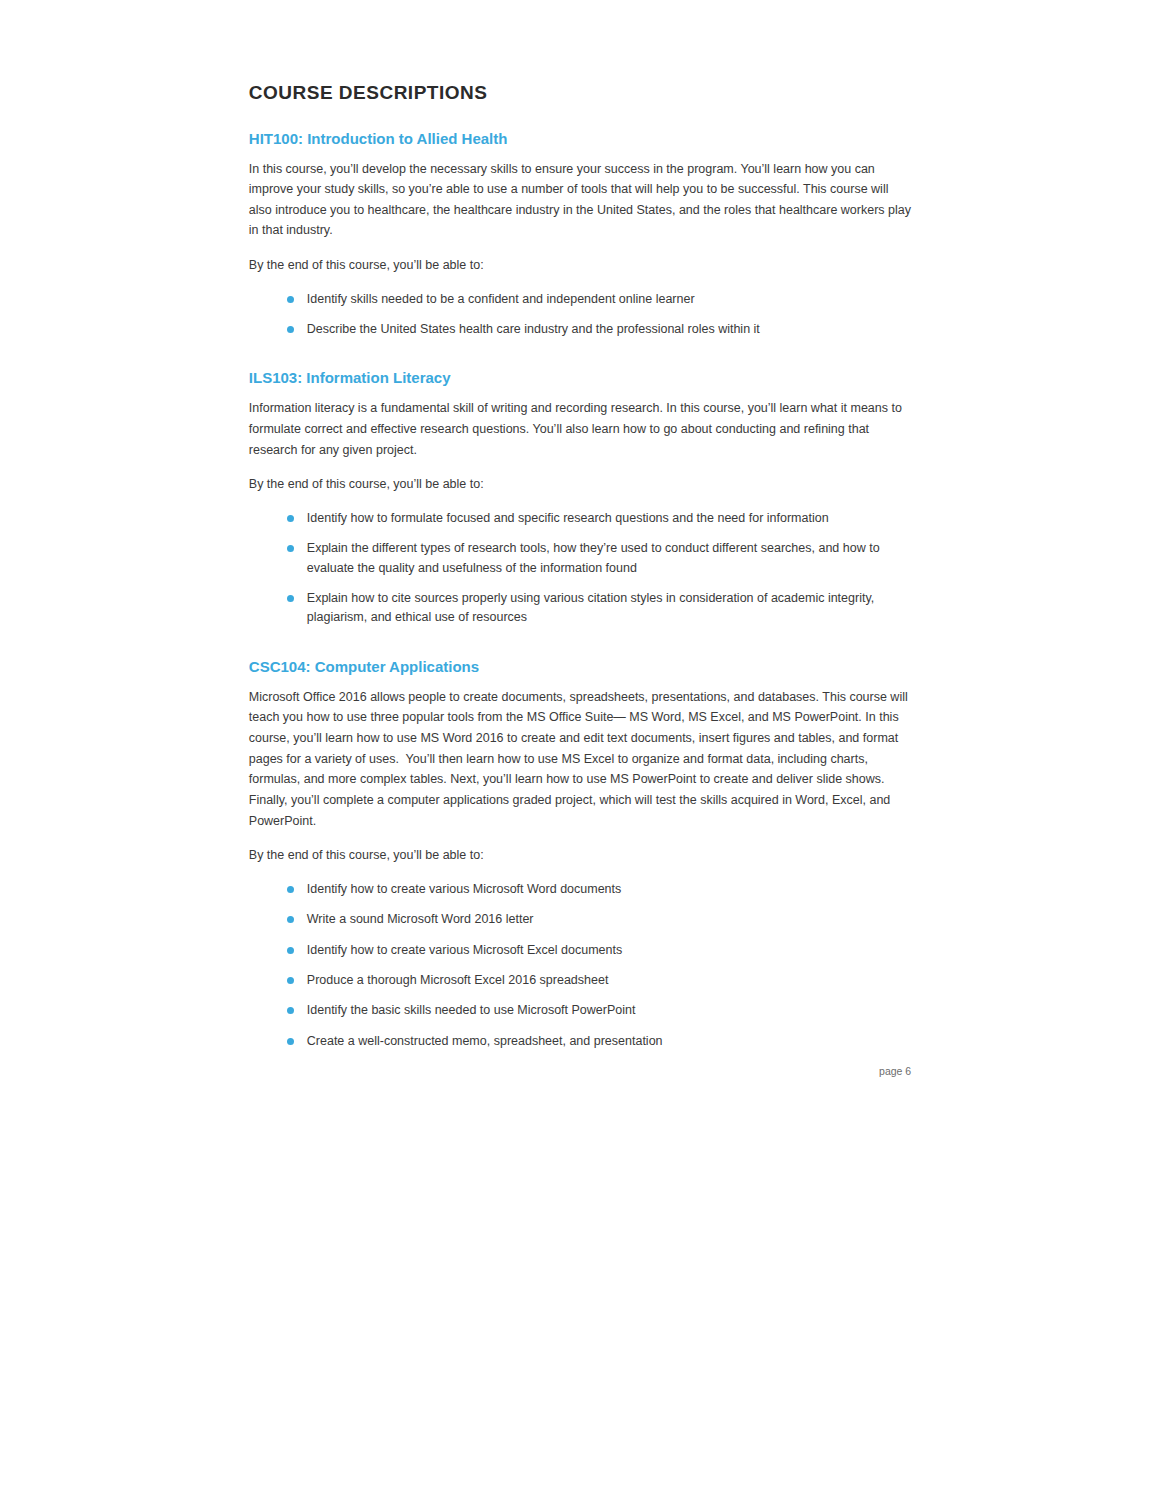COURSE DESCRIPTIONS
HIT100: Introduction to Allied Health
In this course, you’ll develop the necessary skills to ensure your success in the program. You’ll learn how you can improve your study skills, so you’re able to use a number of tools that will help you to be successful. This course will also introduce you to healthcare, the healthcare industry in the United States, and the roles that healthcare workers play in that industry.
By the end of this course, you’ll be able to:
Identify skills needed to be a confident and independent online learner
Describe the United States health care industry and the professional roles within it
ILS103: Information Literacy
Information literacy is a fundamental skill of writing and recording research. In this course, you’ll learn what it means to formulate correct and effective research questions. You’ll also learn how to go about conducting and refining that research for any given project.
By the end of this course, you’ll be able to:
Identify how to formulate focused and specific research questions and the need for information
Explain the different types of research tools, how they’re used to conduct different searches, and how to evaluate the quality and usefulness of the information found
Explain how to cite sources properly using various citation styles in consideration of academic integrity, plagiarism, and ethical use of resources
CSC104: Computer Applications
Microsoft Office 2016 allows people to create documents, spreadsheets, presentations, and databases. This course will teach you how to use three popular tools from the MS Office Suite— MS Word, MS Excel, and MS PowerPoint. In this course, you’ll learn how to use MS Word 2016 to create and edit text documents, insert figures and tables, and format pages for a variety of uses. You’ll then learn how to use MS Excel to organize and format data, including charts, formulas, and more complex tables. Next, you’ll learn how to use MS PowerPoint to create and deliver slide shows. Finally, you’ll complete a computer applications graded project, which will test the skills acquired in Word, Excel, and PowerPoint.
By the end of this course, you’ll be able to:
Identify how to create various Microsoft Word documents
Write a sound Microsoft Word 2016 letter
Identify how to create various Microsoft Excel documents
Produce a thorough Microsoft Excel 2016 spreadsheet
Identify the basic skills needed to use Microsoft PowerPoint
Create a well-constructed memo, spreadsheet, and presentation
page 6